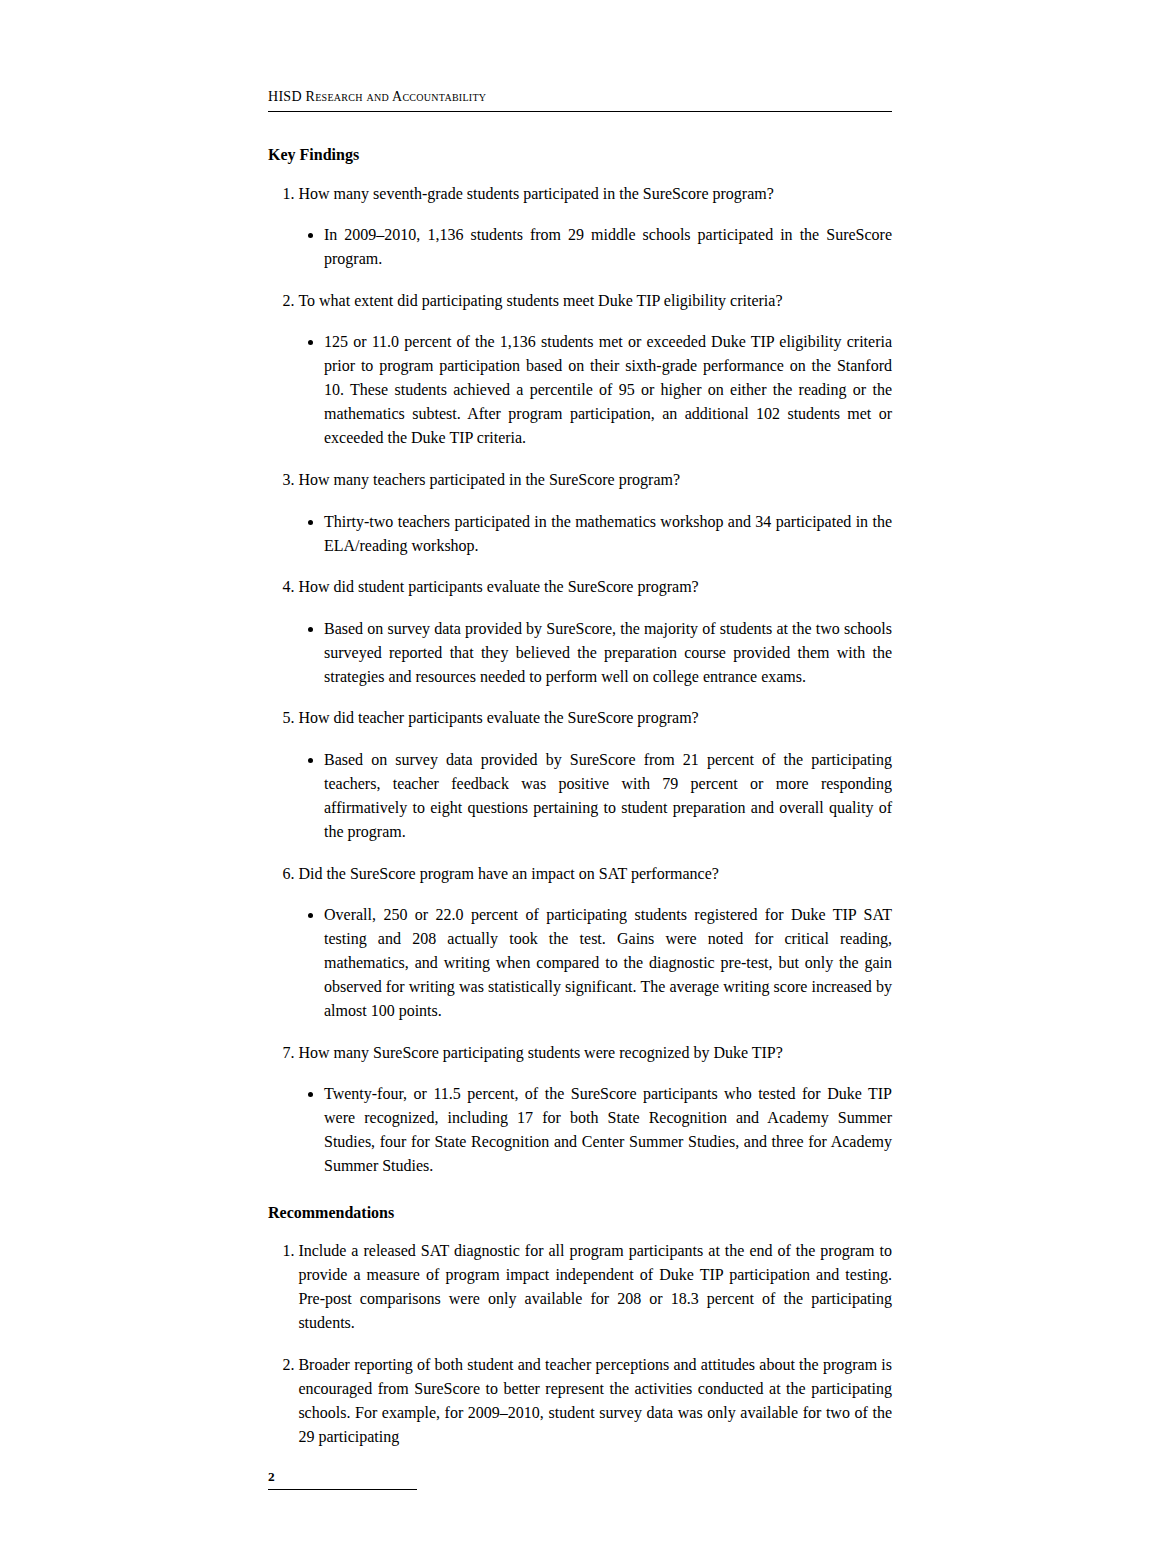HISD Research and Accountability
Key Findings
How many seventh-grade students participated in the SureScore program?
In 2009–2010, 1,136 students from 29 middle schools participated in the SureScore program.
To what extent did participating students meet Duke TIP eligibility criteria?
125 or 11.0 percent of the 1,136 students met or exceeded Duke TIP eligibility criteria prior to program participation based on their sixth-grade performance on the Stanford 10. These students achieved a percentile of 95 or higher on either the reading or the mathematics subtest. After program participation, an additional 102 students met or exceeded the Duke TIP criteria.
How many teachers participated in the SureScore program?
Thirty-two teachers participated in the mathematics workshop and 34 participated in the ELA/reading workshop.
How did student participants evaluate the SureScore program?
Based on survey data provided by SureScore, the majority of students at the two schools surveyed reported that they believed the preparation course provided them with the strategies and resources needed to perform well on college entrance exams.
How did teacher participants evaluate the SureScore program?
Based on survey data provided by SureScore from 21 percent of the participating teachers, teacher feedback was positive with 79 percent or more responding affirmatively to eight questions pertaining to student preparation and overall quality of the program.
Did the SureScore program have an impact on SAT performance?
Overall, 250 or 22.0 percent of participating students registered for Duke TIP SAT testing and 208 actually took the test. Gains were noted for critical reading, mathematics, and writing when compared to the diagnostic pre-test, but only the gain observed for writing was statistically significant. The average writing score increased by almost 100 points.
How many SureScore participating students were recognized by Duke TIP?
Twenty-four, or 11.5 percent, of the SureScore participants who tested for Duke TIP were recognized, including 17 for both State Recognition and Academy Summer Studies, four for State Recognition and Center Summer Studies, and three for Academy Summer Studies.
Recommendations
Include a released SAT diagnostic for all program participants at the end of the program to provide a measure of program impact independent of Duke TIP participation and testing. Pre-post comparisons were only available for 208 or 18.3 percent of the participating students.
Broader reporting of both student and teacher perceptions and attitudes about the program is encouraged from SureScore to better represent the activities conducted at the participating schools. For example, for 2009–2010, student survey data was only available for two of the 29 participating
2